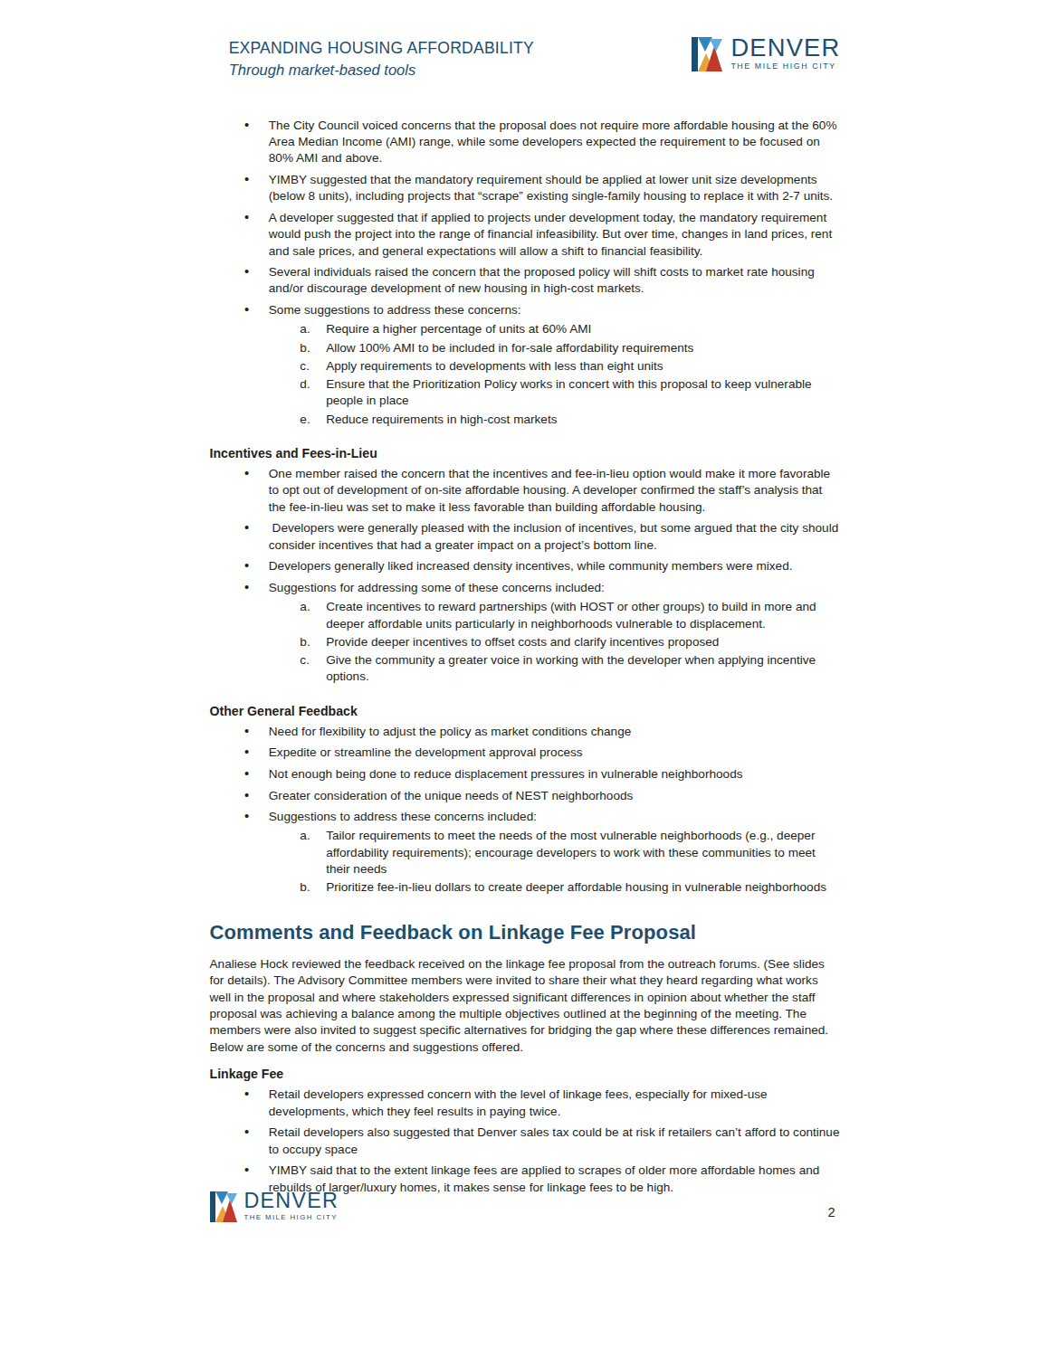Expanding Housing Affordability
Through market-based tools
DENVER
THE MILE HIGH CITY
The City Council voiced concerns that the proposal does not require more affordable housing at the 60% Area Median Income (AMI) range, while some developers expected the requirement to be focused on 80% AMI and above.
YIMBY suggested that the mandatory requirement should be applied at lower unit size developments (below 8 units), including projects that “scrape” existing single-family housing to replace it with 2-7 units.
A developer suggested that if applied to projects under development today, the mandatory requirement would push the project into the range of financial infeasibility. But over time, changes in land prices, rent and sale prices, and general expectations will allow a shift to financial feasibility.
Several individuals raised the concern that the proposed policy will shift costs to market rate housing and/or discourage development of new housing in high-cost markets.
Some suggestions to address these concerns:
Require a higher percentage of units at 60% AMI
Allow 100% AMI to be included in for-sale affordability requirements
Apply requirements to developments with less than eight units
Ensure that the Prioritization Policy works in concert with this proposal to keep vulnerable people in place
Reduce requirements in high-cost markets
Incentives and Fees-in-Lieu
One member raised the concern that the incentives and fee-in-lieu option would make it more favorable to opt out of development of on-site affordable housing. A developer confirmed the staff’s analysis that the fee-in-lieu was set to make it less favorable than building affordable housing.
Developers were generally pleased with the inclusion of incentives, but some argued that the city should consider incentives that had a greater impact on a project’s bottom line.
Developers generally liked increased density incentives, while community members were mixed.
Suggestions for addressing some of these concerns included:
Create incentives to reward partnerships (with HOST or other groups) to build in more and deeper affordable units particularly in neighborhoods vulnerable to displacement.
Provide deeper incentives to offset costs and clarify incentives proposed
Give the community a greater voice in working with the developer when applying incentive options.
Other General Feedback
Need for flexibility to adjust the policy as market conditions change
Expedite or streamline the development approval process
Not enough being done to reduce displacement pressures in vulnerable neighborhoods
Greater consideration of the unique needs of NEST neighborhoods
Suggestions to address these concerns included:
Tailor requirements to meet the needs of the most vulnerable neighborhoods (e.g., deeper affordability requirements); encourage developers to work with these communities to meet their needs
Prioritize fee-in-lieu dollars to create deeper affordable housing in vulnerable neighborhoods
Comments and Feedback on Linkage Fee Proposal
Analiese Hock reviewed the feedback received on the linkage fee proposal from the outreach forums. (See slides for details). The Advisory Committee members were invited to share their what they heard regarding what works well in the proposal and where stakeholders expressed significant differences in opinion about whether the staff proposal was achieving a balance among the multiple objectives outlined at the beginning of the meeting. The members were also invited to suggest specific alternatives for bridging the gap where these differences remained. Below are some of the concerns and suggestions offered.
Linkage Fee
Retail developers expressed concern with the level of linkage fees, especially for mixed-use developments, which they feel results in paying twice.
Retail developers also suggested that Denver sales tax could be at risk if retailers can’t afford to continue to occupy space
YIMBY said that to the extent linkage fees are applied to scrapes of older more affordable homes and rebuilds of larger/luxury homes, it makes sense for linkage fees to be high.
DENVER
THE MILE HIGH CITY
2